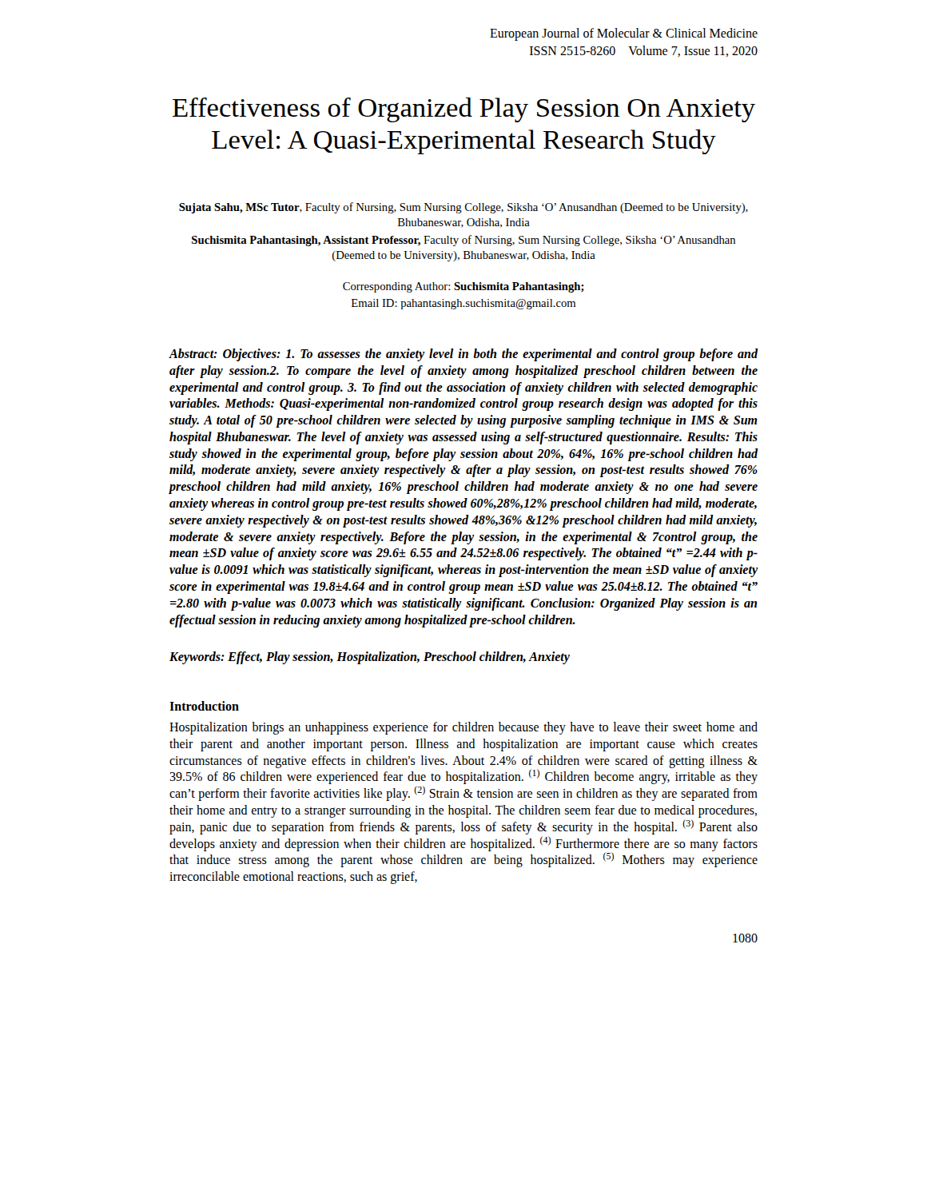European Journal of Molecular & Clinical Medicine
ISSN 2515-8260 Volume 7, Issue 11, 2020
Effectiveness of Organized Play Session On Anxiety Level: A Quasi-Experimental Research Study
Sujata Sahu, MSc Tutor, Faculty of Nursing, Sum Nursing College, Siksha ‘O’ Anusandhan (Deemed to be University), Bhubaneswar, Odisha, India
Suchismita Pahantasingh, Assistant Professor, Faculty of Nursing, Sum Nursing College, Siksha ‘O’ Anusandhan (Deemed to be University), Bhubaneswar, Odisha, India
Corresponding Author: Suchismita Pahantasingh;
Email ID: pahantasingh.suchismita@gmail.com
Abstract: Objectives: 1. To assesses the anxiety level in both the experimental and control group before and after play session.2. To compare the level of anxiety among hospitalized preschool children between the experimental and control group. 3. To find out the association of anxiety children with selected demographic variables. Methods: Quasi-experimental non-randomized control group research design was adopted for this study. A total of 50 pre-school children were selected by using purposive sampling technique in IMS & Sum hospital Bhubaneswar. The level of anxiety was assessed using a self-structured questionnaire. Results: This study showed in the experimental group, before play session about 20%, 64%, 16% pre-school children had mild, moderate anxiety, severe anxiety respectively & after a play session, on post-test results showed 76% preschool children had mild anxiety, 16% preschool children had moderate anxiety & no one had severe anxiety whereas in control group pre-test results showed 60%,28%,12% preschool children had mild, moderate, severe anxiety respectively & on post-test results showed 48%,36% &12% preschool children had mild anxiety, moderate & severe anxiety respectively. Before the play session, in the experimental & 7control group, the mean ±SD value of anxiety score was 29.6± 6.55 and 24.52±8.06 respectively. The obtained “t” =2.44 with p-value is 0.0091 which was statistically significant, whereas in post-intervention the mean ±SD value of anxiety score in experimental was 19.8±4.64 and in control group mean ±SD value was 25.04±8.12. The obtained “t” =2.80 with p-value was 0.0073 which was statistically significant. Conclusion: Organized Play session is an effectual session in reducing anxiety among hospitalized pre-school children.
Keywords: Effect, Play session, Hospitalization, Preschool children, Anxiety
Introduction
Hospitalization brings an unhappiness experience for children because they have to leave their sweet home and their parent and another important person. Illness and hospitalization are important cause which creates circumstances of negative effects in children's lives. About 2.4% of children were scared of getting illness & 39.5% of 86 children were experienced fear due to hospitalization. (1) Children become angry, irritable as they can’t perform their favorite activities like play. (2) Strain & tension are seen in children as they are separated from their home and entry to a stranger surrounding in the hospital. The children seem fear due to medical procedures, pain, panic due to separation from friends & parents, loss of safety & security in the hospital. (3) Parent also develops anxiety and depression when their children are hospitalized. (4) Furthermore there are so many factors that induce stress among the parent whose children are being hospitalized. (5) Mothers may experience irreconcilable emotional reactions, such as grief,
1080